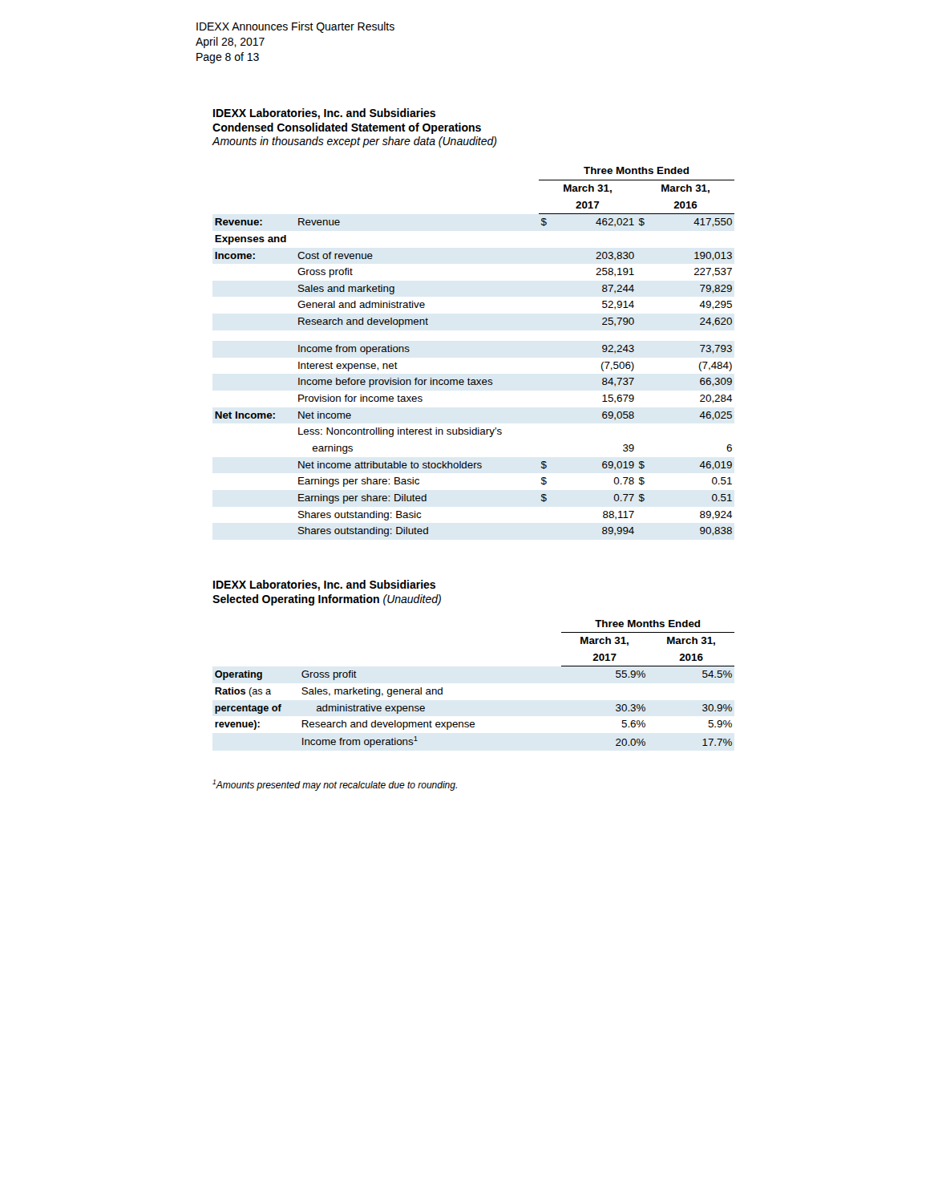IDEXX Announces First Quarter Results
April 28, 2017
Page 8 of 13
IDEXX Laboratories, Inc. and Subsidiaries
Condensed Consolidated Statement of Operations
Amounts in thousands except per share data (Unaudited)
| | | Three Months Ended |
| | | March 31, | March 31, |
| | | 2017 | 2016 |
| Revenue: | Revenue | $ | 462,021 | $ | 417,550 |
| Expenses and | | | | | |
| Income: | Cost of revenue | | 203,830 | | 190,013 |
| | Gross profit | | 258,191 | | 227,537 |
| | Sales and marketing | | 87,244 | | 79,829 |
| | General and administrative | | 52,914 | | 49,295 |
| | Research and development | | 25,790 | | 24,620 |
| | Income from operations | | 92,243 | | 73,793 |
| | Interest expense, net | | (7,506) | | (7,484) |
| | Income before provision for income taxes | | 84,737 | | 66,309 |
| | Provision for income taxes | | 15,679 | | 20,284 |
| Net Income: | Net income | | 69,058 | | 46,025 |
| | Less: Noncontrolling interest in subsidiary’s | | | | |
| | earnings | | 39 | | 6 |
| | Net income attributable to stockholders | $ | 69,019 | $ | 46,019 |
| | Earnings per share: Basic | $ | 0.78 | $ | 0.51 |
| | Earnings per share: Diluted | $ | 0.77 | $ | 0.51 |
| | Shares outstanding: Basic | | 88,117 | | 89,924 |
| | Shares outstanding: Diluted | | 89,994 | | 90,838 |
IDEXX Laboratories, Inc. and Subsidiaries
Selected Operating Information (Unaudited)
| | | Three Months Ended |
| | | March 31, | March 31, |
| | | 2017 | 2016 |
| Operating | Gross profit | 55.9% | 54.5% |
| Ratios (as a | Sales, marketing, general and | | |
| percentage of | administrative expense | 30.3% | 30.9% |
| revenue): | Research and development expense | 5.6% | 5.9% |
| | Income from operations 1 | 20.0% | 17.7% |
1Amounts presented may not recalculate due to rounding.